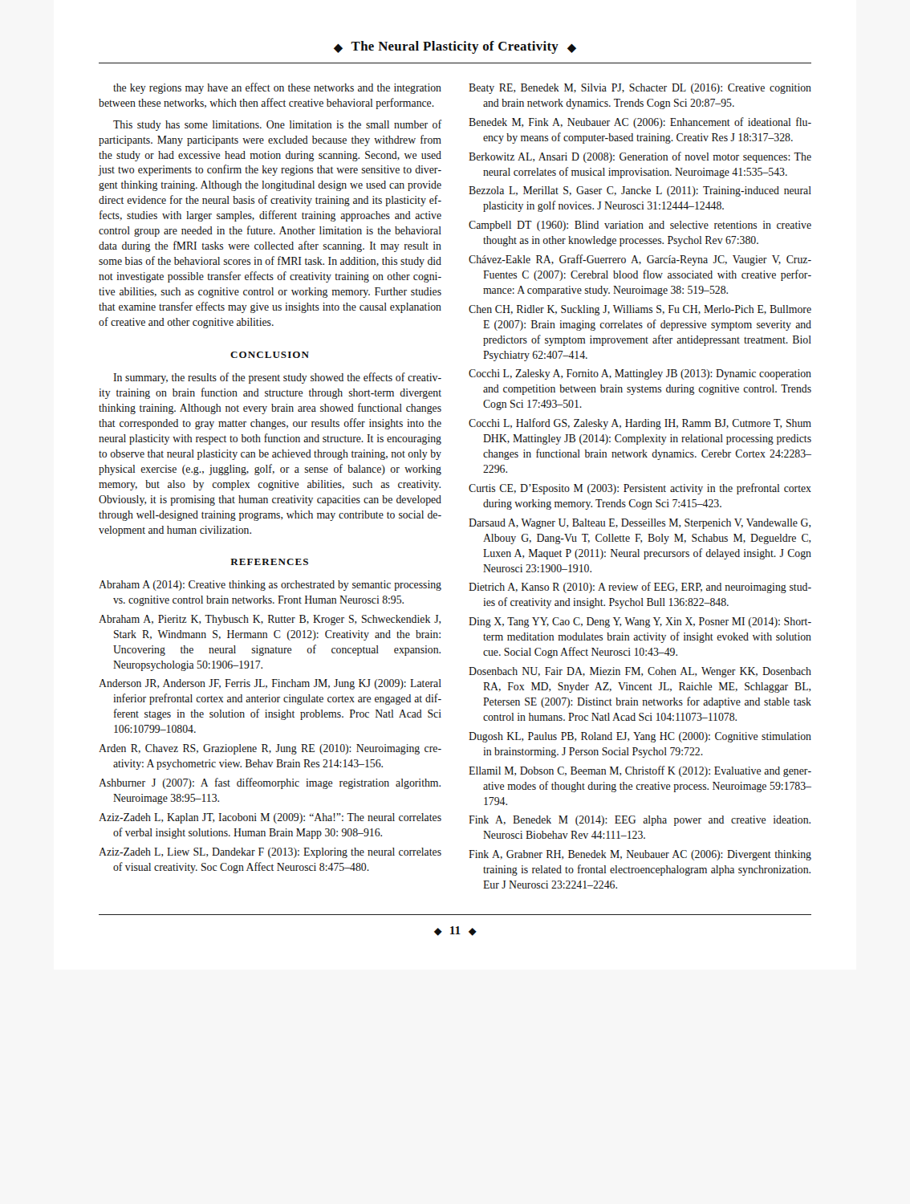◆ The Neural Plasticity of Creativity ◆
the key regions may have an effect on these networks and the integration between these networks, which then affect creative behavioral performance.
This study has some limitations. One limitation is the small number of participants. Many participants were excluded because they withdrew from the study or had excessive head motion during scanning. Second, we used just two experiments to confirm the key regions that were sensitive to divergent thinking training. Although the longitudinal design we used can provide direct evidence for the neural basis of creativity training and its plasticity effects, studies with larger samples, different training approaches and active control group are needed in the future. Another limitation is the behavioral data during the fMRI tasks were collected after scanning. It may result in some bias of the behavioral scores in of fMRI task. In addition, this study did not investigate possible transfer effects of creativity training on other cognitive abilities, such as cognitive control or working memory. Further studies that examine transfer effects may give us insights into the causal explanation of creative and other cognitive abilities.
CONCLUSION
In summary, the results of the present study showed the effects of creativity training on brain function and structure through short-term divergent thinking training. Although not every brain area showed functional changes that corresponded to gray matter changes, our results offer insights into the neural plasticity with respect to both function and structure. It is encouraging to observe that neural plasticity can be achieved through training, not only by physical exercise (e.g., juggling, golf, or a sense of balance) or working memory, but also by complex cognitive abilities, such as creativity. Obviously, it is promising that human creativity capacities can be developed through well-designed training programs, which may contribute to social development and human civilization.
REFERENCES
Abraham A (2014): Creative thinking as orchestrated by semantic processing vs. cognitive control brain networks. Front Human Neurosci 8:95.
Abraham A, Pieritz K, Thybusch K, Rutter B, Kroger S, Schweckendiek J, Stark R, Windmann S, Hermann C (2012): Creativity and the brain: Uncovering the neural signature of conceptual expansion. Neuropsychologia 50:1906–1917.
Anderson JR, Anderson JF, Ferris JL, Fincham JM, Jung KJ (2009): Lateral inferior prefrontal cortex and anterior cingulate cortex are engaged at different stages in the solution of insight problems. Proc Natl Acad Sci 106:10799–10804.
Arden R, Chavez RS, Grazioplene R, Jung RE (2010): Neuroimaging creativity: A psychometric view. Behav Brain Res 214:143–156.
Ashburner J (2007): A fast diffeomorphic image registration algorithm. Neuroimage 38:95–113.
Aziz-Zadeh L, Kaplan JT, Iacoboni M (2009): “Aha!”: The neural correlates of verbal insight solutions. Human Brain Mapp 30: 908–916.
Aziz-Zadeh L, Liew SL, Dandekar F (2013): Exploring the neural correlates of visual creativity. Soc Cogn Affect Neurosci 8:475–480.
Beaty RE, Benedek M, Silvia PJ, Schacter DL (2016): Creative cognition and brain network dynamics. Trends Cogn Sci 20:87–95.
Benedek M, Fink A, Neubauer AC (2006): Enhancement of ideational fluency by means of computer-based training. Creativ Res J 18:317–328.
Berkowitz AL, Ansari D (2008): Generation of novel motor sequences: The neural correlates of musical improvisation. Neuroimage 41:535–543.
Bezzola L, Merillat S, Gaser C, Jancke L (2011): Training-induced neural plasticity in golf novices. J Neurosci 31:12444–12448.
Campbell DT (1960): Blind variation and selective retentions in creative thought as in other knowledge processes. Psychol Rev 67:380.
Chávez-Eakle RA, Graff-Guerrero A, García-Reyna JC, Vaugier V, Cruz-Fuentes C (2007): Cerebral blood flow associated with creative performance: A comparative study. Neuroimage 38: 519–528.
Chen CH, Ridler K, Suckling J, Williams S, Fu CH, Merlo-Pich E, Bullmore E (2007): Brain imaging correlates of depressive symptom severity and predictors of symptom improvement after antidepressant treatment. Biol Psychiatry 62:407–414.
Cocchi L, Zalesky A, Fornito A, Mattingley JB (2013): Dynamic cooperation and competition between brain systems during cognitive control. Trends Cogn Sci 17:493–501.
Cocchi L, Halford GS, Zalesky A, Harding IH, Ramm BJ, Cutmore T, Shum DHK, Mattingley JB (2014): Complexity in relational processing predicts changes in functional brain network dynamics. Cerebr Cortex 24:2283–2296.
Curtis CE, D’Esposito M (2003): Persistent activity in the prefrontal cortex during working memory. Trends Cogn Sci 7:415–423.
Darsaud A, Wagner U, Balteau E, Desseilles M, Sterpenich V, Vandewalle G, Albouy G, Dang-Vu T, Collette F, Boly M, Schabus M, Degueldre C, Luxen A, Maquet P (2011): Neural precursors of delayed insight. J Cogn Neurosci 23:1900–1910.
Dietrich A, Kanso R (2010): A review of EEG, ERP, and neuroimaging studies of creativity and insight. Psychol Bull 136:822–848.
Ding X, Tang YY, Cao C, Deng Y, Wang Y, Xin X, Posner MI (2014): Short-term meditation modulates brain activity of insight evoked with solution cue. Social Cogn Affect Neurosci 10:43–49.
Dosenbach NU, Fair DA, Miezin FM, Cohen AL, Wenger KK, Dosenbach RA, Fox MD, Snyder AZ, Vincent JL, Raichle ME, Schlaggar BL, Petersen SE (2007): Distinct brain networks for adaptive and stable task control in humans. Proc Natl Acad Sci 104:11073–11078.
Dugosh KL, Paulus PB, Roland EJ, Yang HC (2000): Cognitive stimulation in brainstorming. J Person Social Psychol 79:722.
Ellamil M, Dobson C, Beeman M, Christoff K (2012): Evaluative and generative modes of thought during the creative process. Neuroimage 59:1783–1794.
Fink A, Benedek M (2014): EEG alpha power and creative ideation. Neurosci Biobehav Rev 44:111–123.
Fink A, Grabner RH, Benedek M, Neubauer AC (2006): Divergent thinking training is related to frontal electroencephalogram alpha synchronization. Eur J Neurosci 23:2241–2246.
◆ 11 ◆